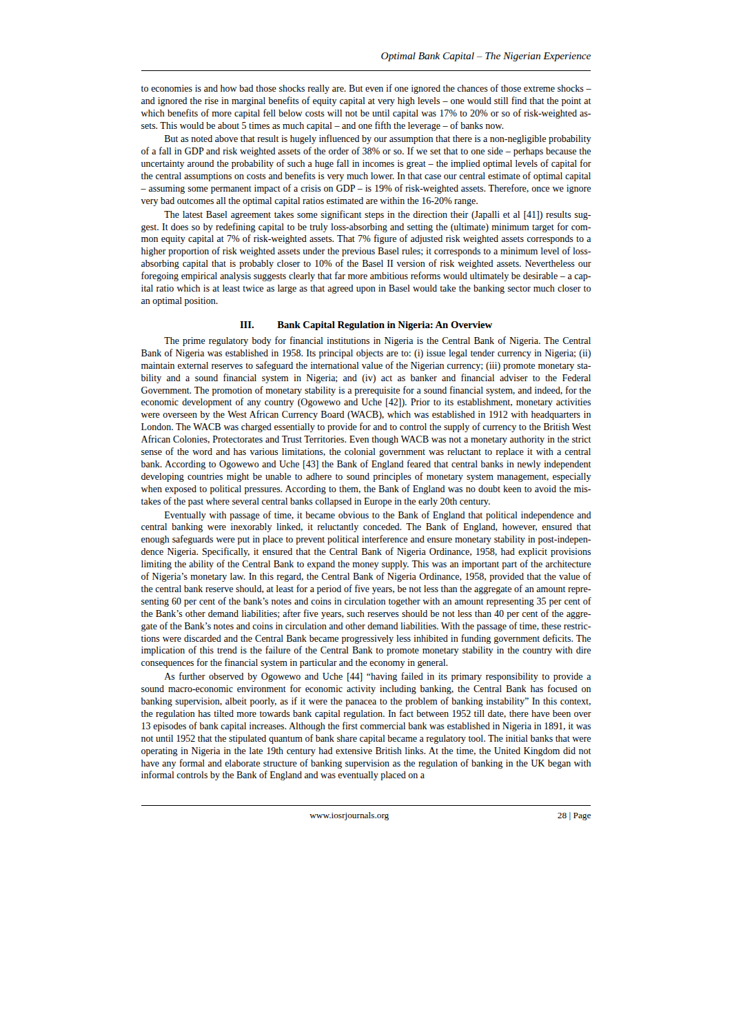Optimal Bank Capital – The Nigerian Experience
to economies is and how bad those shocks really are. But even if one ignored the chances of those extreme shocks – and ignored the rise in marginal benefits of equity capital at very high levels – one would still find that the point at which benefits of more capital fell below costs will not be until capital was 17% to 20% or so of risk-weighted assets. This would be about 5 times as much capital – and one fifth the leverage – of banks now.
But as noted above that result is hugely influenced by our assumption that there is a non-negligible probability of a fall in GDP and risk weighted assets of the order of 38% or so. If we set that to one side – perhaps because the uncertainty around the probability of such a huge fall in incomes is great – the implied optimal levels of capital for the central assumptions on costs and benefits is very much lower. In that case our central estimate of optimal capital – assuming some permanent impact of a crisis on GDP – is 19% of risk-weighted assets. Therefore, once we ignore very bad outcomes all the optimal capital ratios estimated are within the 16-20% range.
The latest Basel agreement takes some significant steps in the direction their (Japalli et al [41]) results suggest. It does so by redefining capital to be truly loss-absorbing and setting the (ultimate) minimum target for common equity capital at 7% of risk-weighted assets. That 7% figure of adjusted risk weighted assets corresponds to a higher proportion of risk weighted assets under the previous Basel rules; it corresponds to a minimum level of loss-absorbing capital that is probably closer to 10% of the Basel II version of risk weighted assets. Nevertheless our foregoing empirical analysis suggests clearly that far more ambitious reforms would ultimately be desirable – a capital ratio which is at least twice as large as that agreed upon in Basel would take the banking sector much closer to an optimal position.
III. Bank Capital Regulation in Nigeria: An Overview
The prime regulatory body for financial institutions in Nigeria is the Central Bank of Nigeria. The Central Bank of Nigeria was established in 1958. Its principal objects are to: (i) issue legal tender currency in Nigeria; (ii) maintain external reserves to safeguard the international value of the Nigerian currency; (iii) promote monetary stability and a sound financial system in Nigeria; and (iv) act as banker and financial adviser to the Federal Government. The promotion of monetary stability is a prerequisite for a sound financial system, and indeed, for the economic development of any country (Ogowewo and Uche [42]). Prior to its establishment, monetary activities were overseen by the West African Currency Board (WACB), which was established in 1912 with headquarters in London. The WACB was charged essentially to provide for and to control the supply of currency to the British West African Colonies, Protectorates and Trust Territories. Even though WACB was not a monetary authority in the strict sense of the word and has various limitations, the colonial government was reluctant to replace it with a central bank. According to Ogowewo and Uche [43] the Bank of England feared that central banks in newly independent developing countries might be unable to adhere to sound principles of monetary system management, especially when exposed to political pressures. According to them, the Bank of England was no doubt keen to avoid the mistakes of the past where several central banks collapsed in Europe in the early 20th century.
Eventually with passage of time, it became obvious to the Bank of England that political independence and central banking were inexorably linked, it reluctantly conceded. The Bank of England, however, ensured that enough safeguards were put in place to prevent political interference and ensure monetary stability in post-independence Nigeria. Specifically, it ensured that the Central Bank of Nigeria Ordinance, 1958, had explicit provisions limiting the ability of the Central Bank to expand the money supply. This was an important part of the architecture of Nigeria’s monetary law. In this regard, the Central Bank of Nigeria Ordinance, 1958, provided that the value of the central bank reserve should, at least for a period of five years, be not less than the aggregate of an amount representing 60 per cent of the bank’s notes and coins in circulation together with an amount representing 35 per cent of the Bank’s other demand liabilities; after five years, such reserves should be not less than 40 per cent of the aggregate of the Bank’s notes and coins in circulation and other demand liabilities. With the passage of time, these restrictions were discarded and the Central Bank became progressively less inhibited in funding government deficits. The implication of this trend is the failure of the Central Bank to promote monetary stability in the country with dire consequences for the financial system in particular and the economy in general.
As further observed by Ogowewo and Uche [44] “having failed in its primary responsibility to provide a sound macro-economic environment for economic activity including banking, the Central Bank has focused on banking supervision, albeit poorly, as if it were the panacea to the problem of banking instability” In this context, the regulation has tilted more towards bank capital regulation. In fact between 1952 till date, there have been over 13 episodes of bank capital increases. Although the first commercial bank was established in Nigeria in 1891, it was not until 1952 that the stipulated quantum of bank share capital became a regulatory tool. The initial banks that were operating in Nigeria in the late 19th century had extensive British links. At the time, the United Kingdom did not have any formal and elaborate structure of banking supervision as the regulation of banking in the UK began with informal controls by the Bank of England and was eventually placed on a
www.iosrjournals.org
28 | Page